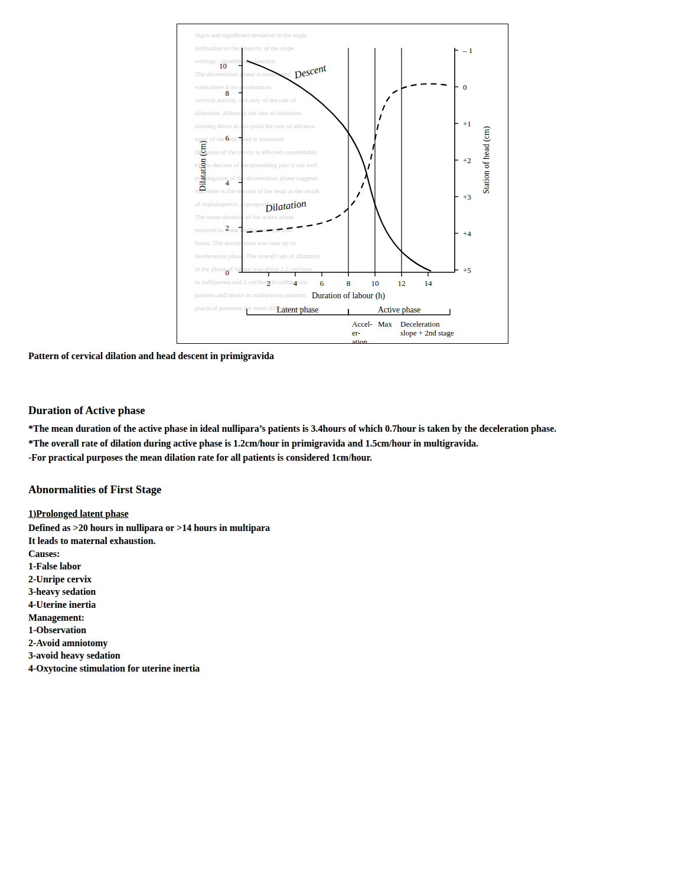Signs and significant deviation in the angle inclination in the linearity of the slope writings - possible dysfunction The deceleration phase is sometimes when there is no deceleration cervical activity, but only of the rate of dilatation. Although the rate of dilatation slowing down at this point the rate of advance ment of the fetal head is increased dilatation of the cervix is affected considerably by the descent of the presenting part if not well prolongation of the deceleration phase suggests that there is the descent of the head as the result of cephalopelvic disproportion. The mean duration of the active phase required in some multiparous patients hours. The deceleration was later up to deceleration phase. The overall rate of dilatation in the phase of labour was about 1.2 cm/hour in nulliparous and 2 cm/hour in nulliparous patients and labour in multiparous patients. practical purposes the mean dilatation rate for 0 2 4 6 8 10 Dilatation (cm) – 1 0 +1 +2 +3 +4 +5 Station of head (cm) 2 4 6 8 10 12 14 Duration of labour (h) Descent Dilatation Latent phase Active phase Accel- er- ation Max Deceleration slope + 2nd stage
Pattern of cervical dilation and head descent in primigravida
Duration of Active phase
*The mean duration of the active phase in ideal nullipara’s patients is 3.4hours of which 0.7hour is taken by the deceleration phase.
*The overall rate of dilation during active phase is 1.2cm/hour in primigravida and 1.5cm/hour in multigravida.
-For practical purposes the mean dilation rate for all patients is considered 1cm/hour.
Abnormalities of First Stage
1)Prolonged latent phase
Defined as >20 hours in nullipara or >14 hours in multipara
It leads to maternal exhaustion.
Causes:
1-False labor
2-Unripe cervix
3-heavy sedation
4-Uterine inertia
Management:
1-Observation
2-Avoid amniotomy
3-avoid heavy sedation
4-Oxytocine stimulation for uterine inertia